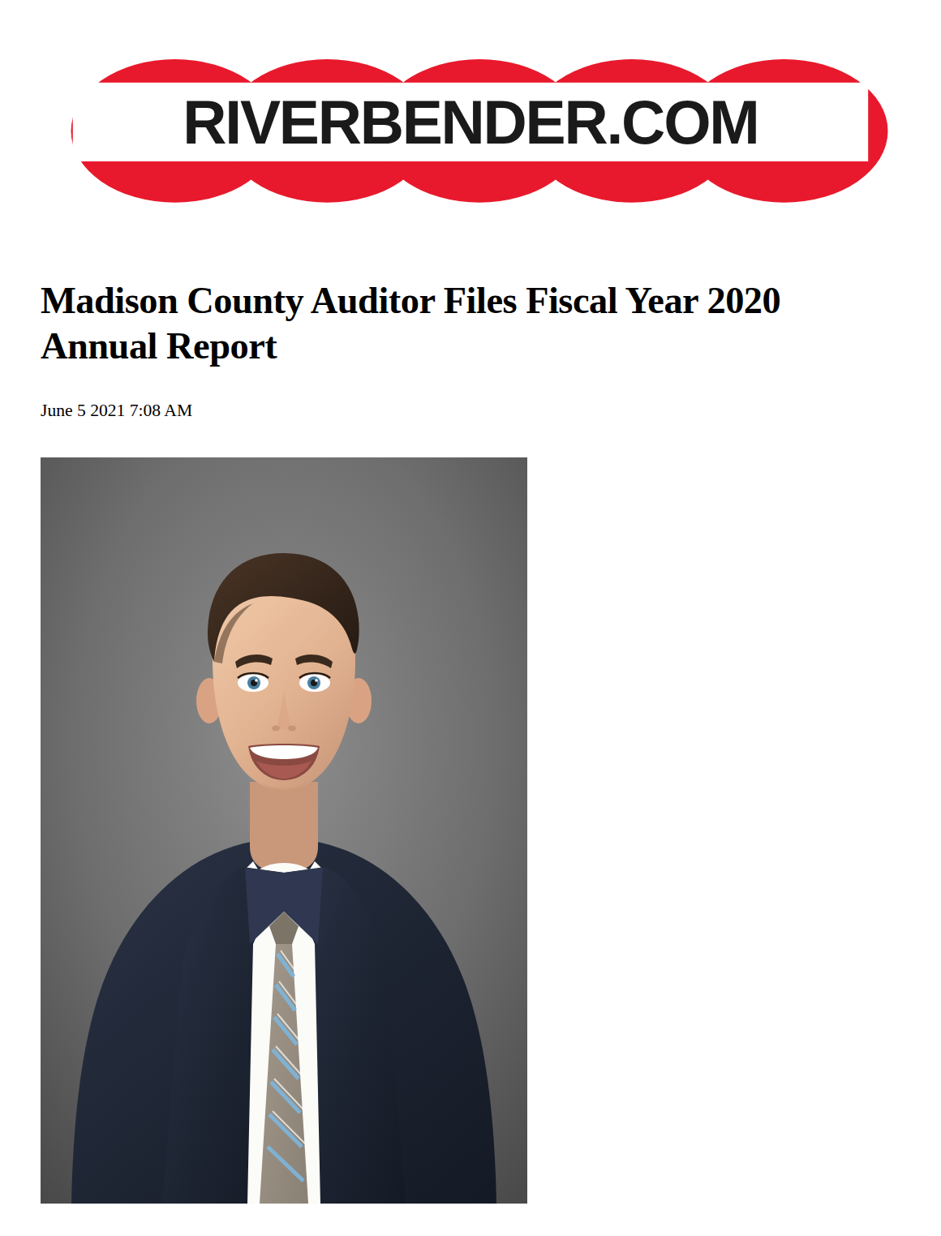RIVERBENDER.COM
Madison County Auditor Files Fiscal Year 2020 Annual Report
June 5 2021 7:08 AM